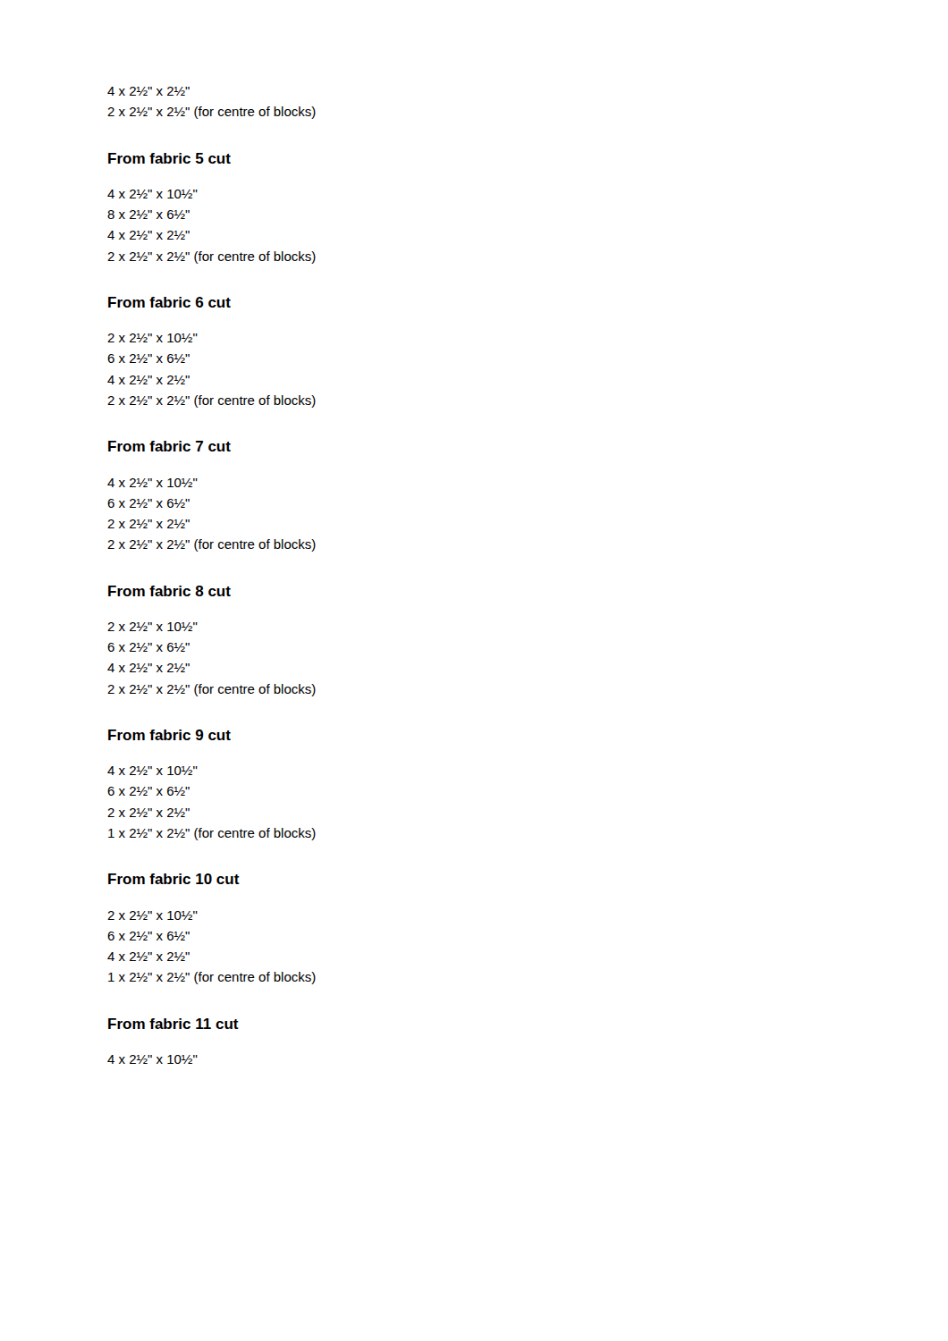4 x 2½" x 2½"
2 x 2½" x 2½" (for centre of blocks)
From fabric 5 cut
4 x 2½" x 10½"
8 x 2½" x 6½"
4 x 2½" x 2½"
2 x 2½" x 2½" (for centre of blocks)
From fabric 6 cut
2 x 2½" x 10½"
6 x 2½" x 6½"
4 x 2½" x 2½"
2 x 2½" x 2½" (for centre of blocks)
From fabric 7 cut
4 x 2½" x 10½"
6 x 2½" x 6½"
2 x 2½" x 2½"
2 x 2½" x 2½" (for centre of blocks)
From fabric 8 cut
2 x 2½" x 10½"
6 x 2½" x 6½"
4 x 2½" x 2½"
2 x 2½" x 2½" (for centre of blocks)
From fabric 9 cut
4 x 2½" x 10½"
6 x 2½" x 6½"
2 x 2½" x 2½"
1 x 2½" x 2½" (for centre of blocks)
From fabric 10 cut
2 x 2½" x 10½"
6 x 2½" x 6½"
4 x 2½" x 2½"
1 x 2½" x 2½" (for centre of blocks)
From fabric 11 cut
4 x 2½" x 10½"